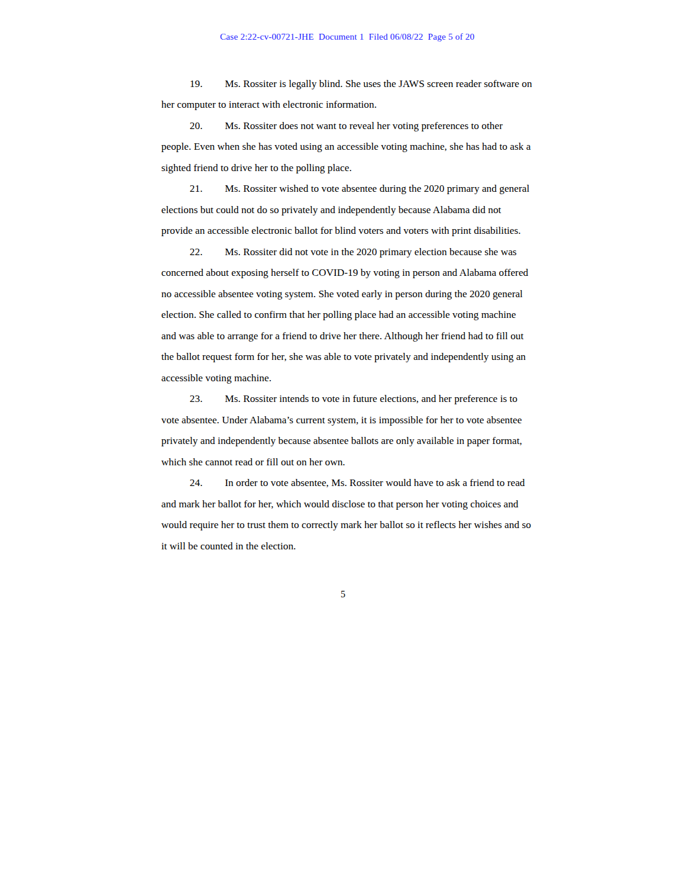Case 2:22-cv-00721-JHE Document 1 Filed 06/08/22 Page 5 of 20
19. Ms. Rossiter is legally blind. She uses the JAWS screen reader software on her computer to interact with electronic information.
20. Ms. Rossiter does not want to reveal her voting preferences to other people. Even when she has voted using an accessible voting machine, she has had to ask a sighted friend to drive her to the polling place.
21. Ms. Rossiter wished to vote absentee during the 2020 primary and general elections but could not do so privately and independently because Alabama did not provide an accessible electronic ballot for blind voters and voters with print disabilities.
22. Ms. Rossiter did not vote in the 2020 primary election because she was concerned about exposing herself to COVID-19 by voting in person and Alabama offered no accessible absentee voting system. She voted early in person during the 2020 general election. She called to confirm that her polling place had an accessible voting machine and was able to arrange for a friend to drive her there. Although her friend had to fill out the ballot request form for her, she was able to vote privately and independently using an accessible voting machine.
23. Ms. Rossiter intends to vote in future elections, and her preference is to vote absentee. Under Alabama’s current system, it is impossible for her to vote absentee privately and independently because absentee ballots are only available in paper format, which she cannot read or fill out on her own.
24. In order to vote absentee, Ms. Rossiter would have to ask a friend to read and mark her ballot for her, which would disclose to that person her voting choices and would require her to trust them to correctly mark her ballot so it reflects her wishes and so it will be counted in the election.
5